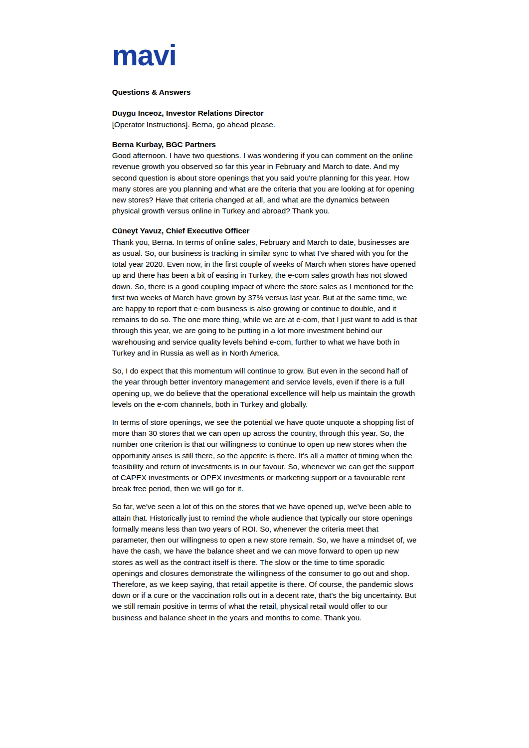mavi
Questions & Answers
Duygu Inceoz, Investor Relations Director
[Operator Instructions]. Berna, go ahead please.
Berna Kurbay, BGC Partners
Good afternoon. I have two questions. I was wondering if you can comment on the online revenue growth you observed so far this year in February and March to date. And my second question is about store openings that you said you're planning for this year. How many stores are you planning and what are the criteria that you are looking at for opening new stores? Have that criteria changed at all, and what are the dynamics between physical growth versus online in Turkey and abroad? Thank you.
Cüneyt Yavuz, Chief Executive Officer
Thank you, Berna. In terms of online sales, February and March to date, businesses are as usual. So, our business is tracking in similar sync to what I've shared with you for the total year 2020. Even now, in the first couple of weeks of March when stores have opened up and there has been a bit of easing in Turkey, the e-com sales growth has not slowed down. So, there is a good coupling impact of where the store sales as I mentioned for the first two weeks of March have grown by 37% versus last year. But at the same time, we are happy to report that e-com business is also growing or continue to double, and it remains to do so. The one more thing, while we are at e-com, that I just want to add is that through this year, we are going to be putting in a lot more investment behind our warehousing and service quality levels behind e-com, further to what we have both in Turkey and in Russia as well as in North America.
So, I do expect that this momentum will continue to grow. But even in the second half of the year through better inventory management and service levels, even if there is a full opening up, we do believe that the operational excellence will help us maintain the growth levels on the e-com channels, both in Turkey and globally.
In terms of store openings, we see the potential we have quote unquote a shopping list of more than 30 stores that we can open up across the country, through this year. So, the number one criterion is that our willingness to continue to open up new stores when the opportunity arises is still there, so the appetite is there. It's all a matter of timing when the feasibility and return of investments is in our favour. So, whenever we can get the support of CAPEX investments or OPEX investments or marketing support or a favourable rent break free period, then we will go for it.
So far, we've seen a lot of this on the stores that we have opened up, we've been able to attain that. Historically just to remind the whole audience that typically our store openings formally means less than two years of ROI. So, whenever the criteria meet that parameter, then our willingness to open a new store remain. So, we have a mindset of, we have the cash, we have the balance sheet and we can move forward to open up new stores as well as the contract itself is there. The slow or the time to time sporadic openings and closures demonstrate the willingness of the consumer to go out and shop. Therefore, as we keep saying, that retail appetite is there. Of course, the pandemic slows down or if a cure or the vaccination rolls out in a decent rate, that's the big uncertainty. But we still remain positive in terms of what the retail, physical retail would offer to our business and balance sheet in the years and months to come. Thank you.